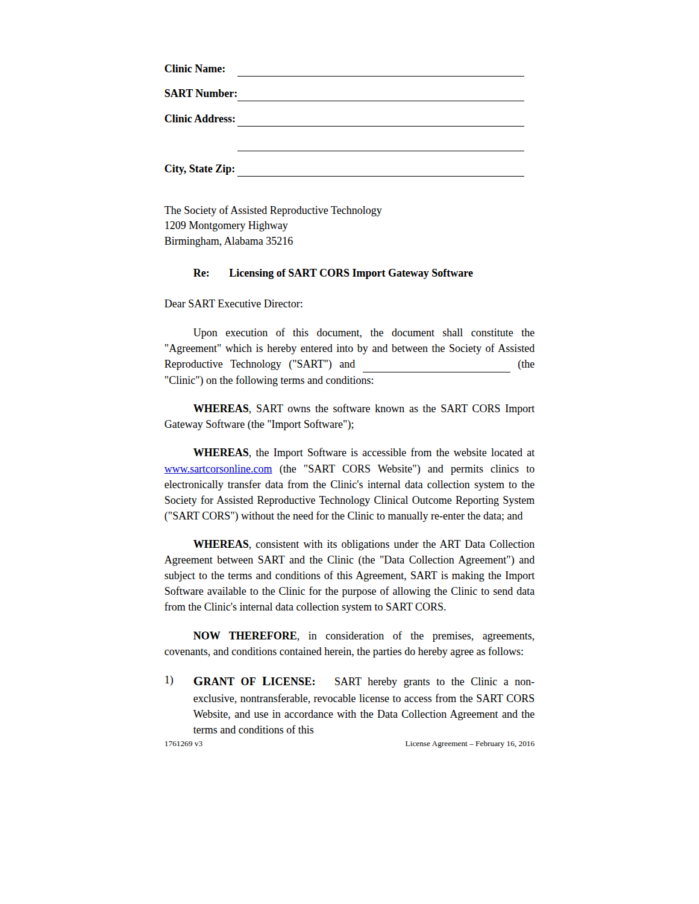| Clinic Name: | |
| SART Number: | |
| Clinic Address: | |
| City, State Zip: | |
The Society of Assisted Reproductive Technology
1209 Montgomery Highway
Birmingham, Alabama 35216
Re: Licensing of SART CORS Import Gateway Software
Dear SART Executive Director:
Upon execution of this document, the document shall constitute the "Agreement" which is hereby entered into by and between the Society of Assisted Reproductive Technology ("SART") and (the "Clinic") on the following terms and conditions:
WHEREAS, SART owns the software known as the SART CORS Import Gateway Software (the "Import Software");
WHEREAS, the Import Software is accessible from the website located at www.sartcorsonline.com (the "SART CORS Website") and permits clinics to electronically transfer data from the Clinic's internal data collection system to the Society for Assisted Reproductive Technology Clinical Outcome Reporting System ("SART CORS") without the need for the Clinic to manually re-enter the data; and
WHEREAS, consistent with its obligations under the ART Data Collection Agreement between SART and the Clinic (the "Data Collection Agreement") and subject to the terms and conditions of this Agreement, SART is making the Import Software available to the Clinic for the purpose of allowing the Clinic to send data from the Clinic's internal data collection system to SART CORS.
NOW THEREFORE, in consideration of the premises, agreements, covenants, and conditions contained herein, the parties do hereby agree as follows:
| 1) | G RANT OF L ICENSE : SART hereby grants to the Clinic a non-exclusive, nontransferable, revocable license to access from the SART CORS Website, and use in accordance with the Data Collection Agreement and the terms and conditions of this |
1761269 v3
License Agreement – February 16, 2016